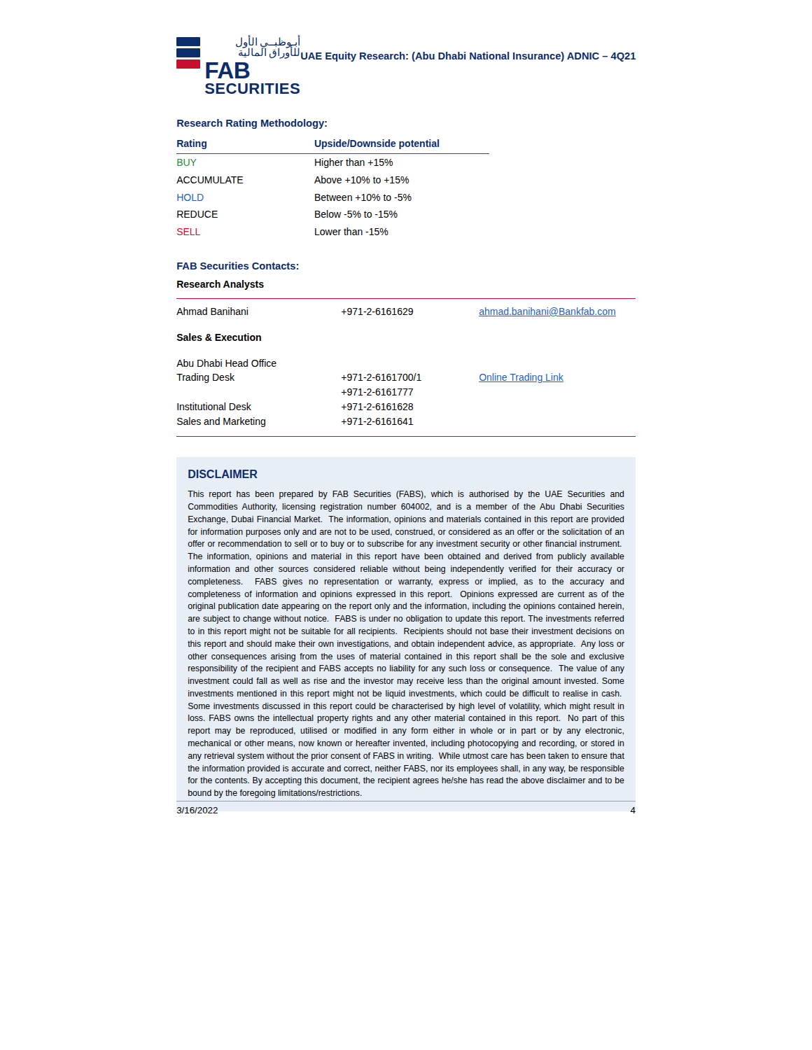أبـوظبــي الأول للأوراق المالية
FAB
SECURITIES
UAE Equity Research: (Abu Dhabi National Insurance) ADNIC – 4Q21
Research Rating Methodology:
| Rating | Upside/Downside potential |
| --- | --- |
| BUY | Higher than +15% |
| ACCUMULATE | Above +10% to +15% |
| HOLD | Between +10% to -5% |
| REDUCE | Below -5% to -15% |
| SELL | Lower than -15% |
FAB Securities Contacts:
Research Analysts
| Ahmad Banihani | +971-2-6161629 | ahmad.banihani@Bankfab.com |
| Sales & Execution |
| Abu Dhabi Head Office |
| Trading Desk | +971-2-6161700/1 | Online Trading Link |
| | +971-2-6161777 | |
| Institutional Desk | +971-2-6161628 | |
| Sales and Marketing | +971-2-6161641 | |
DISCLAIMER
This report has been prepared by FAB Securities (FABS), which is authorised by the UAE Securities and Commodities Authority, licensing registration number 604002, and is a member of the Abu Dhabi Securities Exchange, Dubai Financial Market. The information, opinions and materials contained in this report are provided for information purposes only and are not to be used, construed, or considered as an offer or the solicitation of an offer or recommendation to sell or to buy or to subscribe for any investment security or other financial instrument. The information, opinions and material in this report have been obtained and derived from publicly available information and other sources considered reliable without being independently verified for their accuracy or completeness. FABS gives no representation or warranty, express or implied, as to the accuracy and completeness of information and opinions expressed in this report. Opinions expressed are current as of the original publication date appearing on the report only and the information, including the opinions contained herein, are subject to change without notice. FABS is under no obligation to update this report. The investments referred to in this report might not be suitable for all recipients. Recipients should not base their investment decisions on this report and should make their own investigations, and obtain independent advice, as appropriate. Any loss or other consequences arising from the uses of material contained in this report shall be the sole and exclusive responsibility of the recipient and FABS accepts no liability for any such loss or consequence. The value of any investment could fall as well as rise and the investor may receive less than the original amount invested. Some investments mentioned in this report might not be liquid investments, which could be difficult to realise in cash. Some investments discussed in this report could be characterised by high level of volatility, which might result in loss. FABS owns the intellectual property rights and any other material contained in this report. No part of this report may be reproduced, utilised or modified in any form either in whole or in part or by any electronic, mechanical or other means, now known or hereafter invented, including photocopying and recording, or stored in any retrieval system without the prior consent of FABS in writing. While utmost care has been taken to ensure that the information provided is accurate and correct, neither FABS, nor its employees shall, in any way, be responsible for the contents. By accepting this document, the recipient agrees he/she has read the above disclaimer and to be bound by the foregoing limitations/restrictions.
3/16/2022
4